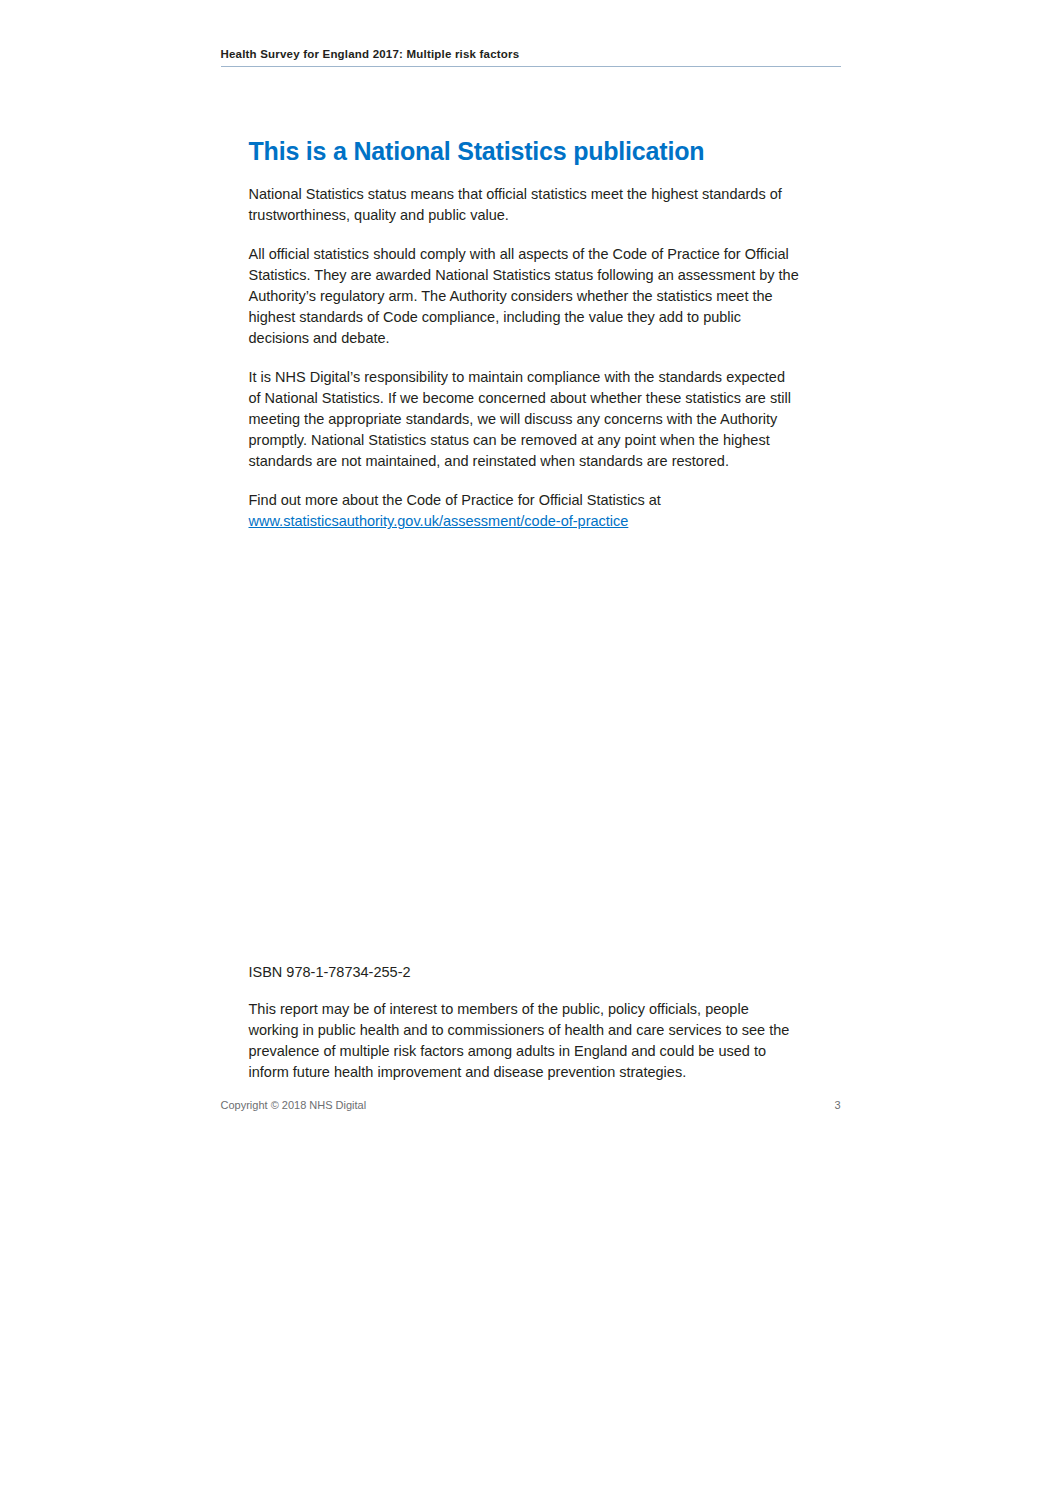Health Survey for England 2017: Multiple risk factors
This is a National Statistics publication
National Statistics status means that official statistics meet the highest standards of trustworthiness, quality and public value.
All official statistics should comply with all aspects of the Code of Practice for Official Statistics. They are awarded National Statistics status following an assessment by the Authority’s regulatory arm. The Authority considers whether the statistics meet the highest standards of Code compliance, including the value they add to public decisions and debate.
It is NHS Digital’s responsibility to maintain compliance with the standards expected of National Statistics. If we become concerned about whether these statistics are still meeting the appropriate standards, we will discuss any concerns with the Authority promptly. National Statistics status can be removed at any point when the highest standards are not maintained, and reinstated when standards are restored.
Find out more about the Code of Practice for Official Statistics at www.statisticsauthority.gov.uk/assessment/code-of-practice
ISBN 978-1-78734-255-2
This report may be of interest to members of the public, policy officials, people working in public health and to commissioners of health and care services to see the prevalence of multiple risk factors among adults in England and could be used to inform future health improvement and disease prevention strategies.
Copyright © 2018 NHS Digital 3